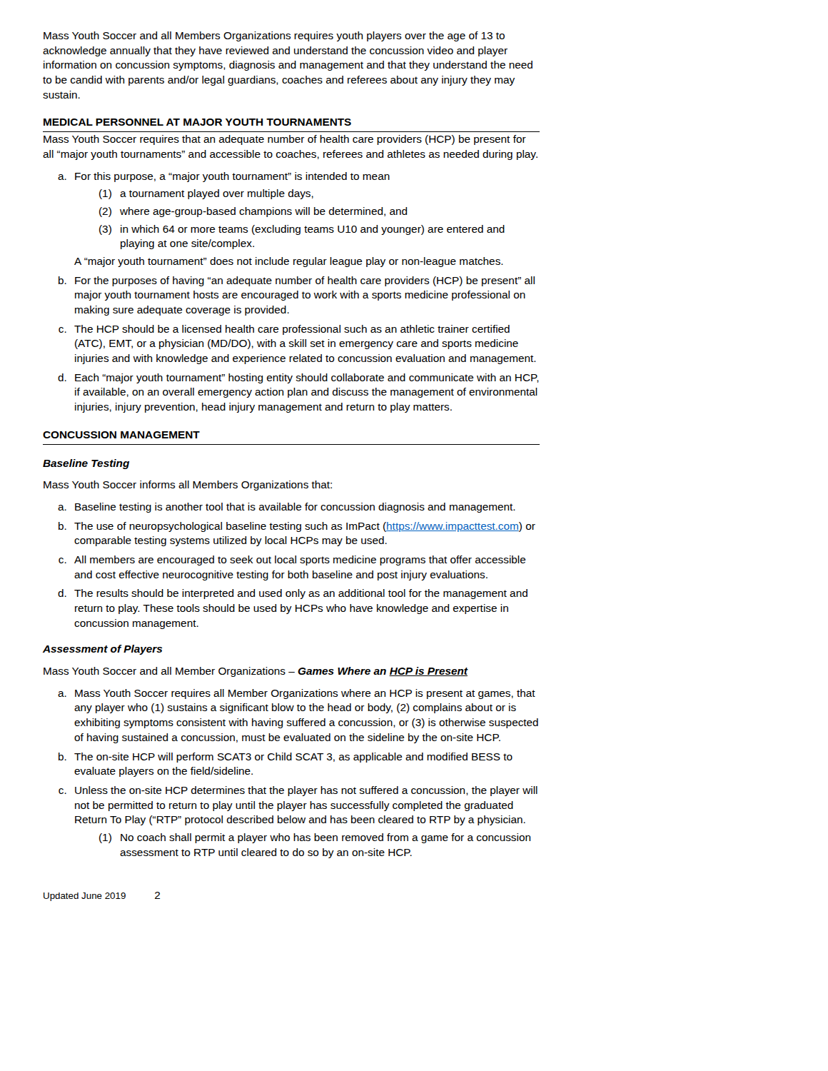Mass Youth Soccer and all Members Organizations requires youth players over the age of 13 to acknowledge annually that they have reviewed and understand the concussion video and player information on concussion symptoms, diagnosis and management and that they understand the need to be candid with parents and/or legal guardians, coaches and referees about any injury they may sustain.
Medical Personnel at Major Youth Tournaments
Mass Youth Soccer requires that an adequate number of health care providers (HCP) be present for all “major youth tournaments” and accessible to coaches, referees and athletes as needed during play.
For this purpose, a “major youth tournament” is intended to mean
a tournament played over multiple days,
where age-group-based champions will be determined, and
in which 64 or more teams (excluding teams U10 and younger) are entered and playing at one site/complex.
A “major youth tournament” does not include regular league play or non-league matches.
For the purposes of having “an adequate number of health care providers (HCP) be present” all major youth tournament hosts are encouraged to work with a sports medicine professional on making sure adequate coverage is provided.
The HCP should be a licensed health care professional such as an athletic trainer certified (ATC), EMT, or a physician (MD/DO), with a skill set in emergency care and sports medicine injuries and with knowledge and experience related to concussion evaluation and management.
Each “major youth tournament” hosting entity should collaborate and communicate with an HCP, if available, on an overall emergency action plan and discuss the management of environmental injuries, injury prevention, head injury management and return to play matters.
Concussion Management
Baseline Testing
Mass Youth Soccer informs all Members Organizations that:
Baseline testing is another tool that is available for concussion diagnosis and management.
The use of neuropsychological baseline testing such as ImPact (https://www.impacttest.com) or comparable testing systems utilized by local HCPs may be used.
All members are encouraged to seek out local sports medicine programs that offer accessible and cost effective neurocognitive testing for both baseline and post injury evaluations.
The results should be interpreted and used only as an additional tool for the management and return to play. These tools should be used by HCPs who have knowledge and expertise in concussion management.
Assessment of Players
Mass Youth Soccer and all Member Organizations – Games Where an HCP is Present
Mass Youth Soccer requires all Member Organizations where an HCP is present at games, that any player who (1) sustains a significant blow to the head or body, (2) complains about or is exhibiting symptoms consistent with having suffered a concussion, or (3) is otherwise suspected of having sustained a concussion, must be evaluated on the sideline by the on-site HCP.
The on-site HCP will perform SCAT3 or Child SCAT 3, as applicable and modified BESS to evaluate players on the field/sideline.
Unless the on-site HCP determines that the player has not suffered a concussion, the player will not be permitted to return to play until the player has successfully completed the graduated Return To Play (“RTP” protocol described below and has been cleared to RTP by a physician.
No coach shall permit a player who has been removed from a game for a concussion assessment to RTP until cleared to do so by an on-site HCP.
Updated June 2019 2